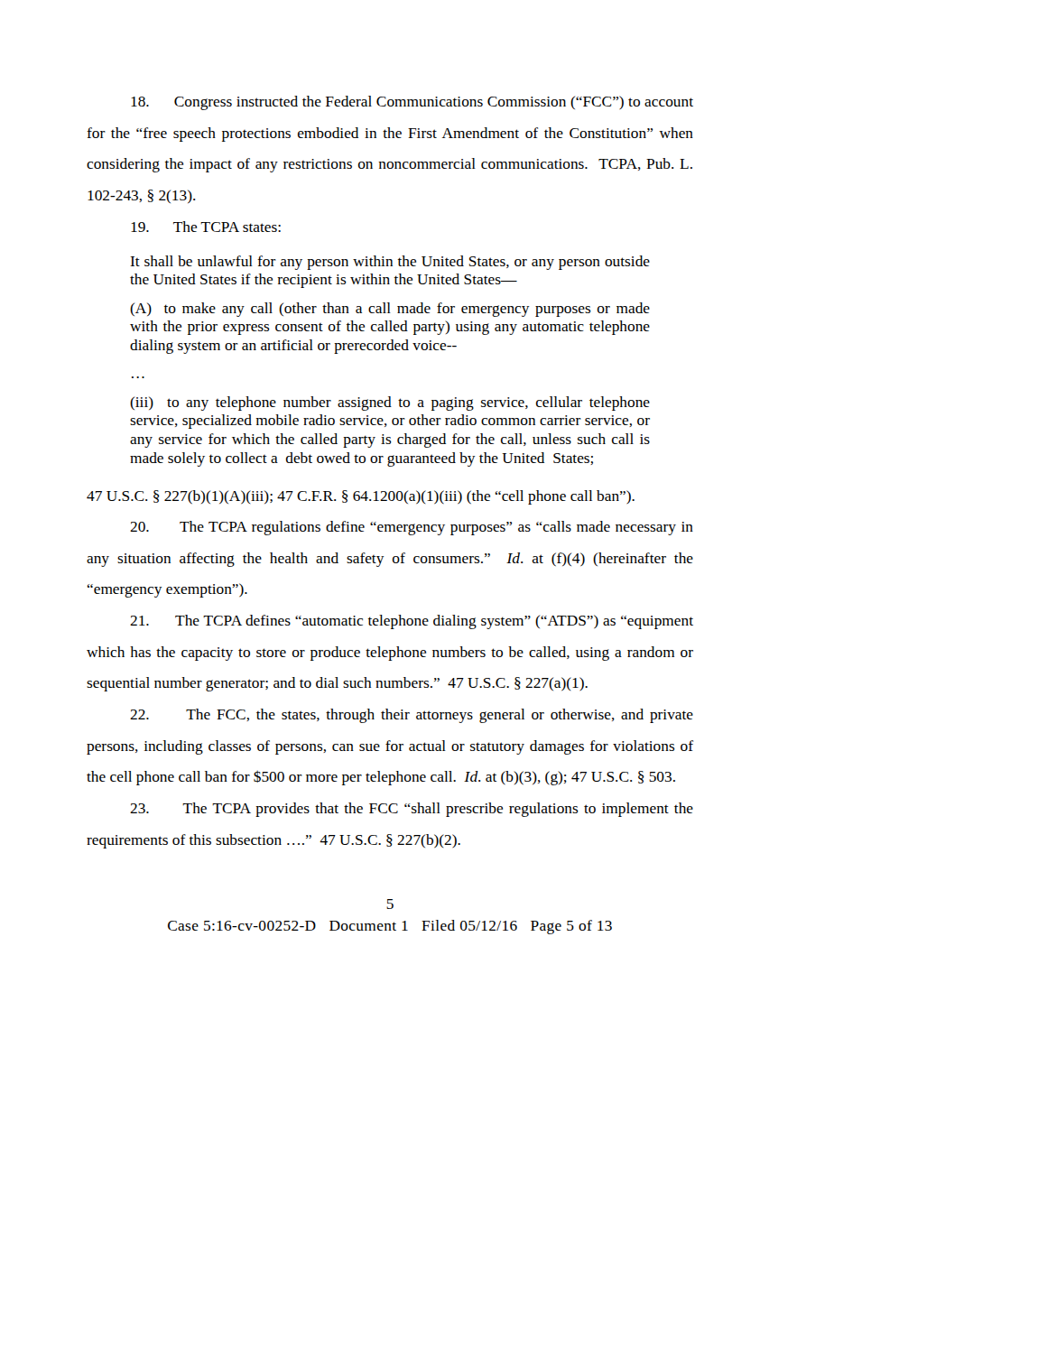18. Congress instructed the Federal Communications Commission (“FCC”) to account for the “free speech protections embodied in the First Amendment of the Constitution” when considering the impact of any restrictions on noncommercial communications. TCPA, Pub. L. 102-243, § 2(13).
19. The TCPA states:
It shall be unlawful for any person within the United States, or any person outside the United States if the recipient is within the United States—
(A) to make any call (other than a call made for emergency purposes or made with the prior express consent of the called party) using any automatic telephone dialing system or an artificial or prerecorded voice--
…
(iii) to any telephone number assigned to a paging service, cellular telephone service, specialized mobile radio service, or other radio common carrier service, or any service for which the called party is charged for the call, unless such call is made solely to collect a debt owed to or guaranteed by the United States;
47 U.S.C. § 227(b)(1)(A)(iii); 47 C.F.R. § 64.1200(a)(1)(iii) (the “cell phone call ban”).
20. The TCPA regulations define “emergency purposes” as “calls made necessary in any situation affecting the health and safety of consumers.” Id. at (f)(4) (hereinafter the “emergency exemption”).
21. The TCPA defines “automatic telephone dialing system” (“ATDS”) as “equipment which has the capacity to store or produce telephone numbers to be called, using a random or sequential number generator; and to dial such numbers.” 47 U.S.C. § 227(a)(1).
22. The FCC, the states, through their attorneys general or otherwise, and private persons, including classes of persons, can sue for actual or statutory damages for violations of the cell phone call ban for $500 or more per telephone call. Id. at (b)(3), (g); 47 U.S.C. § 503.
23. The TCPA provides that the FCC “shall prescribe regulations to implement the requirements of this subsection ….” 47 U.S.C. § 227(b)(2).
5
Case 5:16-cv-00252-D Document 1 Filed 05/12/16 Page 5 of 13